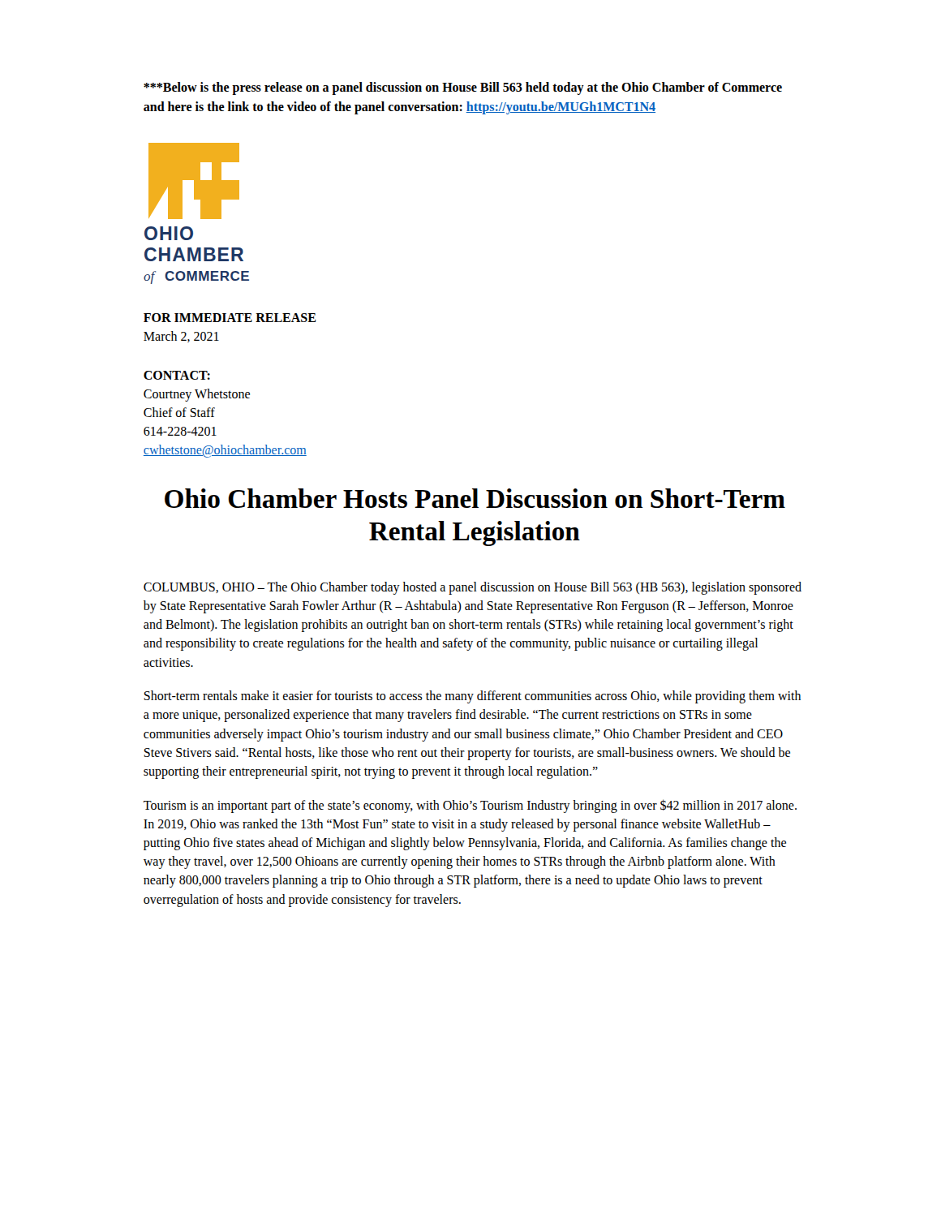***Below is the press release on a panel discussion on House Bill 563 held today at the Ohio Chamber of Commerce and here is the link to the video of the panel conversation: https://youtu.be/MUGh1MCT1N4
OHIO CHAMBER of COMMERCE
FOR IMMEDIATE RELEASE
March 2, 2021
CONTACT:
Courtney Whetstone
Chief of Staff
614-228-4201
cwhetstone@ohiochamber.com
Ohio Chamber Hosts Panel Discussion on Short-Term Rental Legislation
COLUMBUS, OHIO – The Ohio Chamber today hosted a panel discussion on House Bill 563 (HB 563), legislation sponsored by State Representative Sarah Fowler Arthur (R – Ashtabula) and State Representative Ron Ferguson (R – Jefferson, Monroe and Belmont). The legislation prohibits an outright ban on short-term rentals (STRs) while retaining local government’s right and responsibility to create regulations for the health and safety of the community, public nuisance or curtailing illegal activities.
Short-term rentals make it easier for tourists to access the many different communities across Ohio, while providing them with a more unique, personalized experience that many travelers find desirable. “The current restrictions on STRs in some communities adversely impact Ohio’s tourism industry and our small business climate,” Ohio Chamber President and CEO Steve Stivers said. “Rental hosts, like those who rent out their property for tourists, are small-business owners. We should be supporting their entrepreneurial spirit, not trying to prevent it through local regulation.”
Tourism is an important part of the state’s economy, with Ohio’s Tourism Industry bringing in over $42 million in 2017 alone. In 2019, Ohio was ranked the 13th “Most Fun” state to visit in a study released by personal finance website WalletHub – putting Ohio five states ahead of Michigan and slightly below Pennsylvania, Florida, and California. As families change the way they travel, over 12,500 Ohioans are currently opening their homes to STRs through the Airbnb platform alone. With nearly 800,000 travelers planning a trip to Ohio through a STR platform, there is a need to update Ohio laws to prevent overregulation of hosts and provide consistency for travelers.